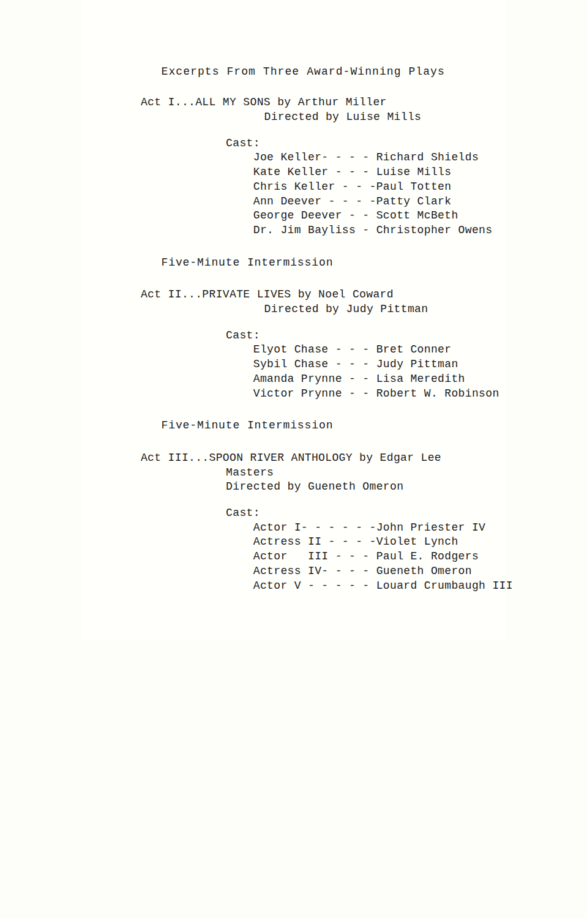Excerpts From Three Award-Winning Plays
Act I...ALL MY SONS by Arthur Miller
Directed by Luise Mills
Cast:
Joe Keller- - - - Richard Shields Kate Keller - - - Luise Mills Chris Keller - - -Paul Totten Ann Deever - - - -Patty Clark George Deever - - Scott McBeth Dr. Jim Bayliss - Christopher Owens
Five-Minute Intermission
Act II...PRIVATE LIVES by Noel Coward
Directed by Judy Pittman
Cast:
Elyot Chase - - - Bret Conner Sybil Chase - - - Judy Pittman Amanda Prynne - - Lisa Meredith Victor Prynne - - Robert W. Robinson
Five-Minute Intermission
Act III...SPOON RIVER ANTHOLOGY by Edgar Lee
Masters
Directed by Gueneth Omeron
Cast:
Actor I- - - - - -John Priester IV Actress II - - - -Violet Lynch Actor III - - - Paul E. Rodgers Actress IV- - - - Gueneth Omeron Actor V - - - - - Louard Crumbaugh III